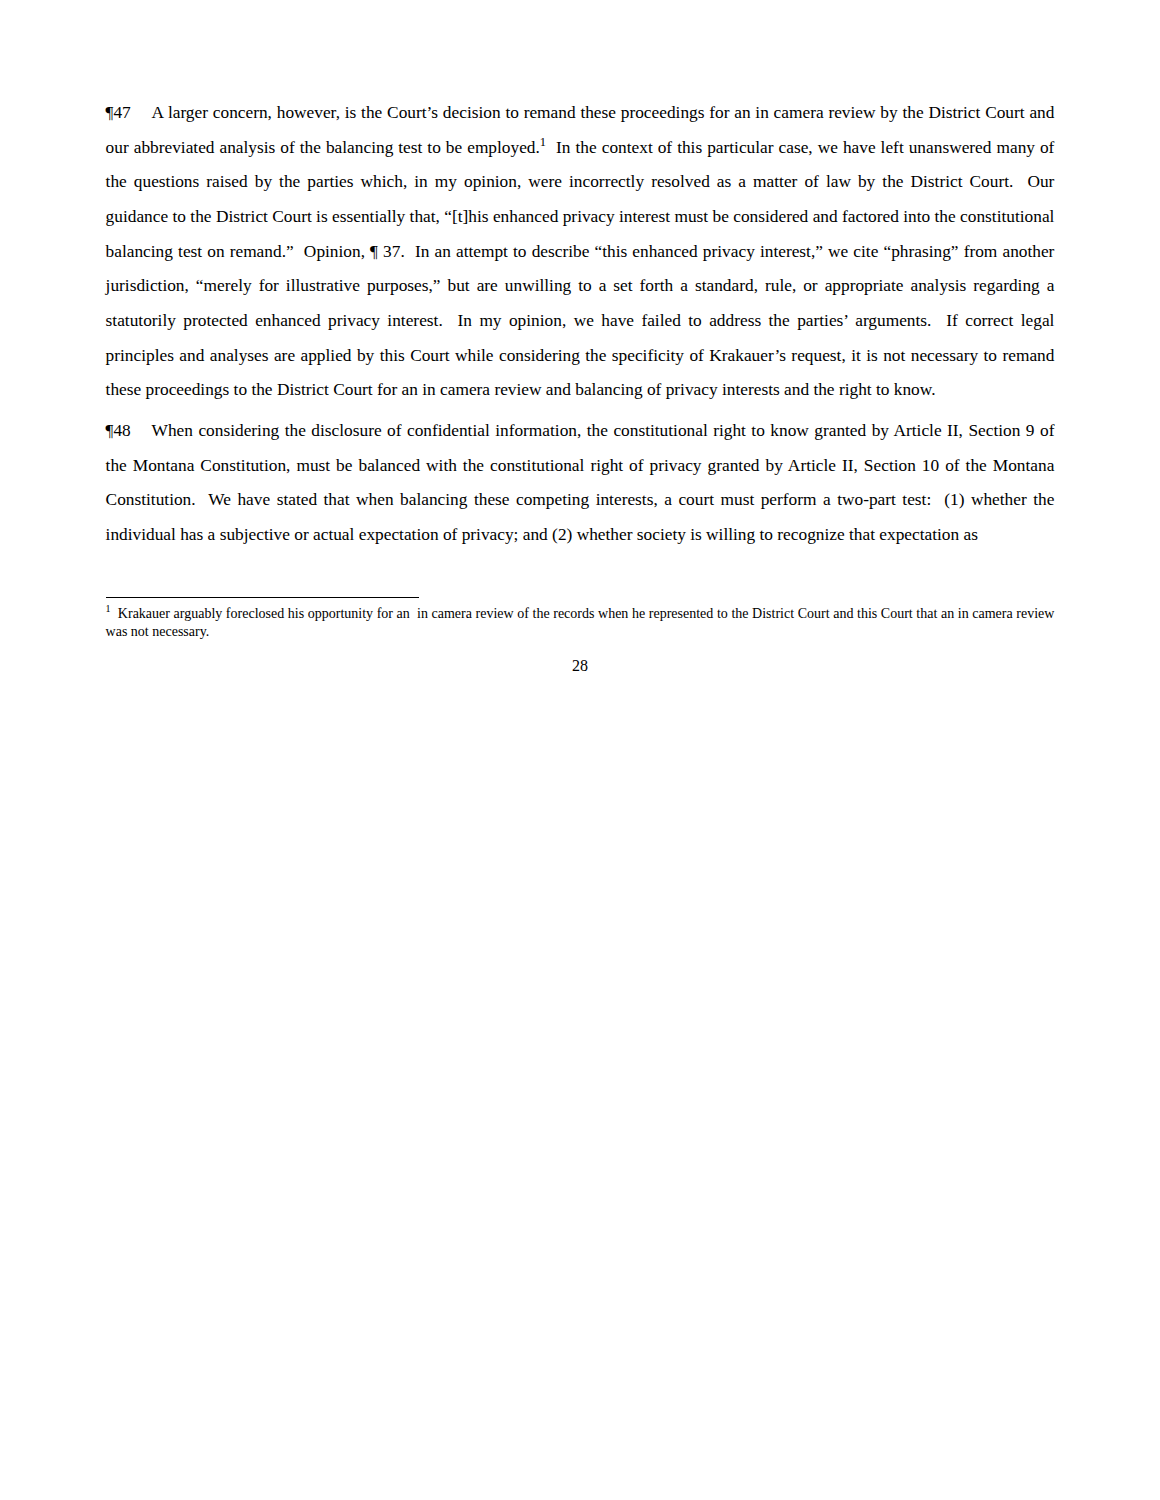¶47 A larger concern, however, is the Court’s decision to remand these proceedings for an in camera review by the District Court and our abbreviated analysis of the balancing test to be employed.1 In the context of this particular case, we have left unanswered many of the questions raised by the parties which, in my opinion, were incorrectly resolved as a matter of law by the District Court. Our guidance to the District Court is essentially that, “[t]his enhanced privacy interest must be considered and factored into the constitutional balancing test on remand.” Opinion, ¶ 37. In an attempt to describe “this enhanced privacy interest,” we cite “phrasing” from another jurisdiction, “merely for illustrative purposes,” but are unwilling to a set forth a standard, rule, or appropriate analysis regarding a statutorily protected enhanced privacy interest. In my opinion, we have failed to address the parties’ arguments. If correct legal principles and analyses are applied by this Court while considering the specificity of Krakauer’s request, it is not necessary to remand these proceedings to the District Court for an in camera review and balancing of privacy interests and the right to know.
¶48 When considering the disclosure of confidential information, the constitutional right to know granted by Article II, Section 9 of the Montana Constitution, must be balanced with the constitutional right of privacy granted by Article II, Section 10 of the Montana Constitution. We have stated that when balancing these competing interests, a court must perform a two-part test: (1) whether the individual has a subjective or actual expectation of privacy; and (2) whether society is willing to recognize that expectation as
1 Krakauer arguably foreclosed his opportunity for an in camera review of the records when he represented to the District Court and this Court that an in camera review was not necessary.
28